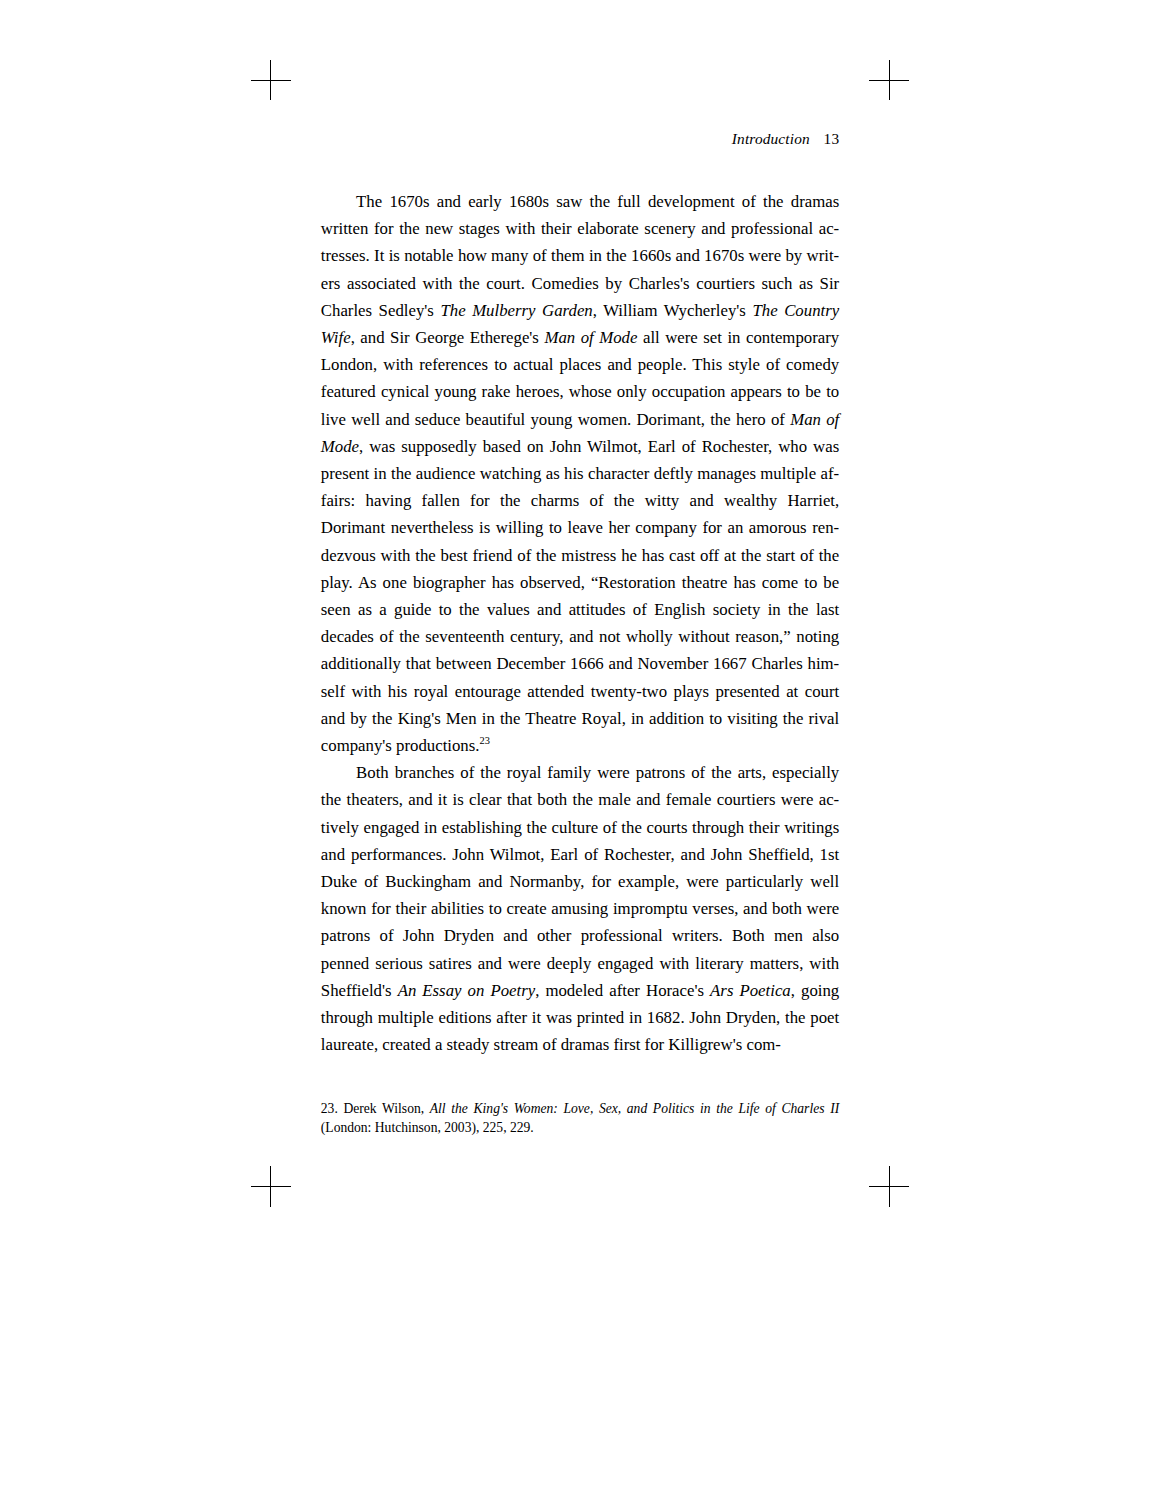Introduction 13
The 1670s and early 1680s saw the full development of the dramas written for the new stages with their elaborate scenery and professional actresses. It is notable how many of them in the 1660s and 1670s were by writers associated with the court. Comedies by Charles's courtiers such as Sir Charles Sedley's The Mulberry Garden, William Wycherley's The Country Wife, and Sir George Etherege's Man of Mode all were set in contemporary London, with references to actual places and people. This style of comedy featured cynical young rake heroes, whose only occupation appears to be to live well and seduce beautiful young women. Dorimant, the hero of Man of Mode, was supposedly based on John Wilmot, Earl of Rochester, who was present in the audience watching as his character deftly manages multiple affairs: having fallen for the charms of the witty and wealthy Harriet, Dorimant nevertheless is willing to leave her company for an amorous rendezvous with the best friend of the mistress he has cast off at the start of the play. As one biographer has observed, “Restoration theatre has come to be seen as a guide to the values and attitudes of English society in the last decades of the seventeenth century, and not wholly without reason,” noting additionally that between December 1666 and November 1667 Charles himself with his royal entourage attended twenty-two plays presented at court and by the King's Men in the Theatre Royal, in addition to visiting the rival company's productions.23
Both branches of the royal family were patrons of the arts, especially the theaters, and it is clear that both the male and female courtiers were actively engaged in establishing the culture of the courts through their writings and performances. John Wilmot, Earl of Rochester, and John Sheffield, 1st Duke of Buckingham and Normanby, for example, were particularly well known for their abilities to create amusing impromptu verses, and both were patrons of John Dryden and other professional writers. Both men also penned serious satires and were deeply engaged with literary matters, with Sheffield's An Essay on Poetry, modeled after Horace's Ars Poetica, going through multiple editions after it was printed in 1682. John Dryden, the poet laureate, created a steady stream of dramas first for Killigrew's com-
23. Derek Wilson, All the King's Women: Love, Sex, and Politics in the Life of Charles II (London: Hutchinson, 2003), 225, 229.